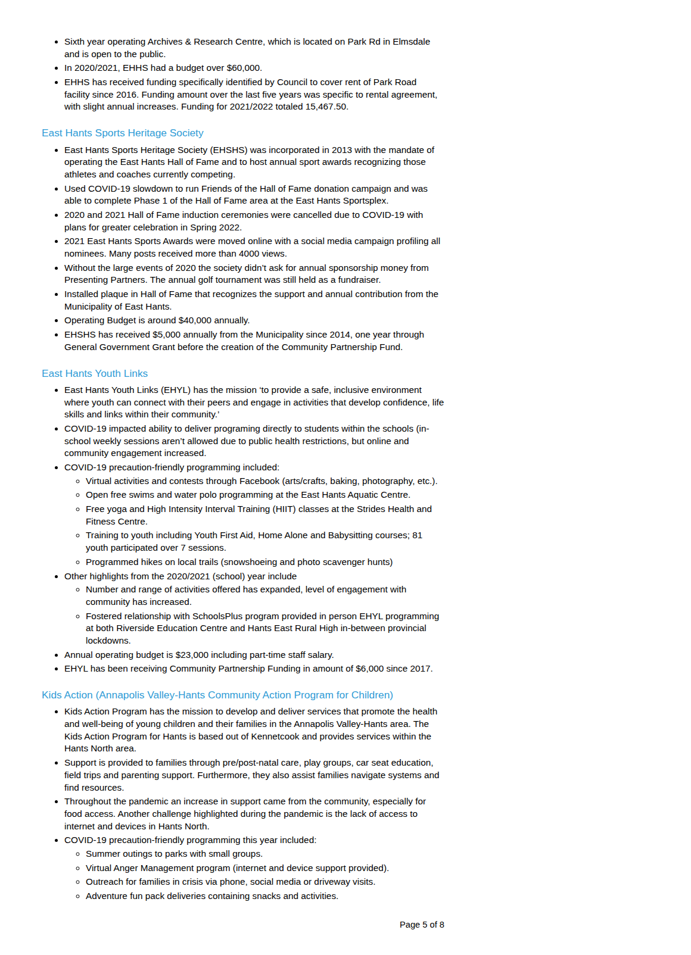Sixth year operating Archives & Research Centre, which is located on Park Rd in Elmsdale and is open to the public.
In 2020/2021, EHHS had a budget over $60,000.
EHHS has received funding specifically identified by Council to cover rent of Park Road facility since 2016. Funding amount over the last five years was specific to rental agreement, with slight annual increases. Funding for 2021/2022 totaled 15,467.50.
East Hants Sports Heritage Society
East Hants Sports Heritage Society (EHSHS) was incorporated in 2013 with the mandate of operating the East Hants Hall of Fame and to host annual sport awards recognizing those athletes and coaches currently competing.
Used COVID-19 slowdown to run Friends of the Hall of Fame donation campaign and was able to complete Phase 1 of the Hall of Fame area at the East Hants Sportsplex.
2020 and 2021 Hall of Fame induction ceremonies were cancelled due to COVID-19 with plans for greater celebration in Spring 2022.
2021 East Hants Sports Awards were moved online with a social media campaign profiling all nominees. Many posts received more than 4000 views.
Without the large events of 2020 the society didn’t ask for annual sponsorship money from Presenting Partners. The annual golf tournament was still held as a fundraiser.
Installed plaque in Hall of Fame that recognizes the support and annual contribution from the Municipality of East Hants.
Operating Budget is around $40,000 annually.
EHSHS has received $5,000 annually from the Municipality since 2014, one year through General Government Grant before the creation of the Community Partnership Fund.
East Hants Youth Links
East Hants Youth Links (EHYL) has the mission ‘to provide a safe, inclusive environment where youth can connect with their peers and engage in activities that develop confidence, life skills and links within their community.’
COVID-19 impacted ability to deliver programing directly to students within the schools (in-school weekly sessions aren’t allowed due to public health restrictions, but online and community engagement increased.
COVID-19 precaution-friendly programming included:
Virtual activities and contests through Facebook (arts/crafts, baking, photography, etc.).
Open free swims and water polo programming at the East Hants Aquatic Centre.
Free yoga and High Intensity Interval Training (HIIT) classes at the Strides Health and Fitness Centre.
Training to youth including Youth First Aid, Home Alone and Babysitting courses; 81 youth participated over 7 sessions.
Programmed hikes on local trails (snowshoeing and photo scavenger hunts)
Other highlights from the 2020/2021 (school) year include
Number and range of activities offered has expanded, level of engagement with community has increased.
Fostered relationship with SchoolsPlus program provided in person EHYL programming at both Riverside Education Centre and Hants East Rural High in-between provincial lockdowns.
Annual operating budget is $23,000 including part-time staff salary.
EHYL has been receiving Community Partnership Funding in amount of $6,000 since 2017.
Kids Action (Annapolis Valley-Hants Community Action Program for Children)
Kids Action Program has the mission to develop and deliver services that promote the health and well-being of young children and their families in the Annapolis Valley-Hants area. The Kids Action Program for Hants is based out of Kennetcook and provides services within the Hants North area.
Support is provided to families through pre/post-natal care, play groups, car seat education, field trips and parenting support. Furthermore, they also assist families navigate systems and find resources.
Throughout the pandemic an increase in support came from the community, especially for food access. Another challenge highlighted during the pandemic is the lack of access to internet and devices in Hants North.
COVID-19 precaution-friendly programming this year included:
Summer outings to parks with small groups.
Virtual Anger Management program (internet and device support provided).
Outreach for families in crisis via phone, social media or driveway visits.
Adventure fun pack deliveries containing snacks and activities.
Page 5 of 8